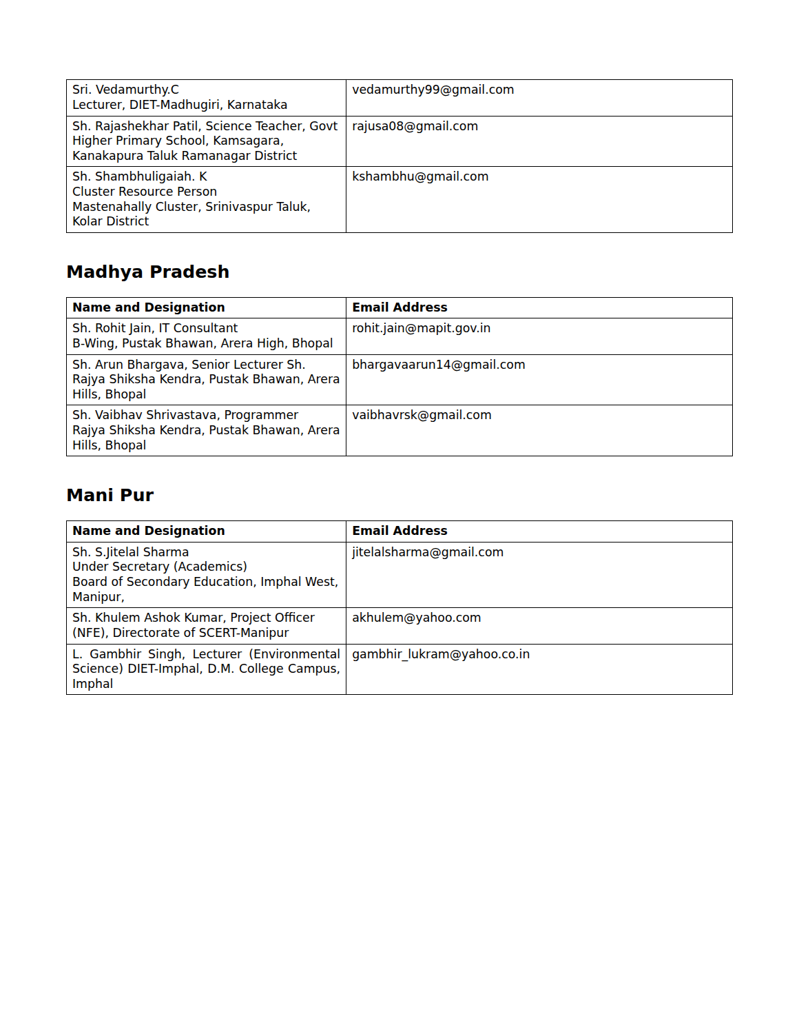| Sri. Vedamurthy.C Lecturer, DIET-Madhugiri, Karnataka | vedamurthy99@gmail.com |
| Sh. Rajashekhar Patil, Science Teacher, Govt Higher Primary School, Kamsagara, Kanakapura Taluk Ramanagar District | rajusa08@gmail.com |
| Sh. Shambhuligaiah. K Cluster Resource Person Mastenahally Cluster, Srinivaspur Taluk, Kolar District | kshambhu@gmail.com |
Madhya Pradesh
| Name and Designation | Email Address |
| --- | --- |
| Sh. Rohit Jain, IT Consultant B-Wing, Pustak Bhawan, Arera High, Bhopal | rohit.jain@mapit.gov.in |
| Sh. Arun Bhargava, Senior Lecturer Sh. Rajya Shiksha Kendra, Pustak Bhawan, Arera Hills, Bhopal | bhargavaarun14@gmail.com |
| Sh. Vaibhav Shrivastava, Programmer Rajya Shiksha Kendra, Pustak Bhawan, Arera Hills, Bhopal | vaibhavrsk@gmail.com |
Mani Pur
| Name and Designation | Email Address |
| --- | --- |
| Sh. S.Jitelal Sharma Under Secretary (Academics) Board of Secondary Education, Imphal West, Manipur, | jitelalsharma@gmail.com |
| Sh. Khulem Ashok Kumar, Project Officer (NFE), Directorate of SCERT-Manipur | akhulem@yahoo.com |
| L. Gambhir Singh, Lecturer (Environmental Science) DIET-Imphal, D.M. College Campus, Imphal | gambhir_lukram@yahoo.co.in |